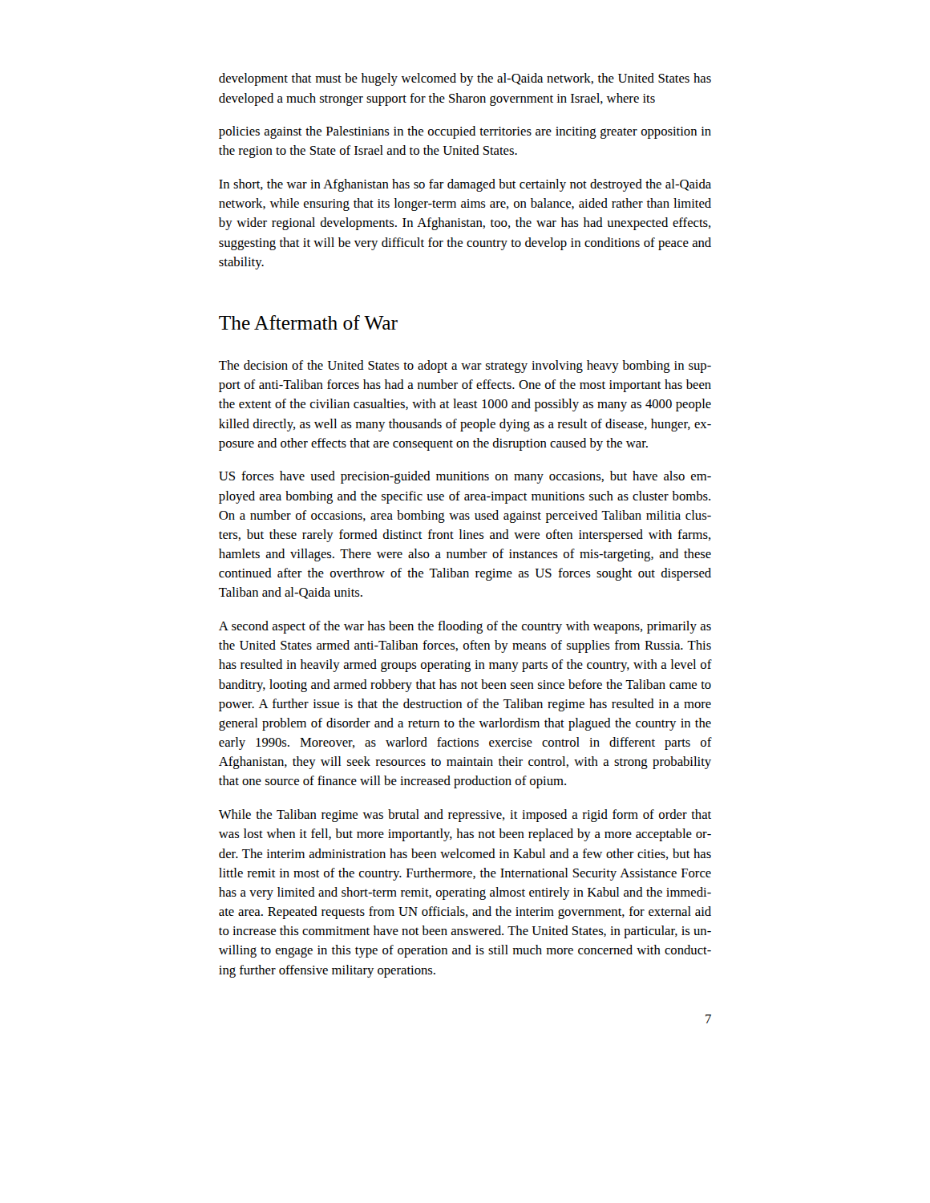development that must be hugely welcomed by the al-Qaida network, the United States has developed a much stronger support for the Sharon government in Israel, where its
policies against the Palestinians in the occupied territories are inciting greater opposition in the region to the State of Israel and to the United States.
In short, the war in Afghanistan has so far damaged but certainly not destroyed the al-Qaida network, while ensuring that its longer-term aims are, on balance, aided rather than limited by wider regional developments. In Afghanistan, too, the war has had unexpected effects, suggesting that it will be very difficult for the country to develop in conditions of peace and stability.
The Aftermath of War
The decision of the United States to adopt a war strategy involving heavy bombing in support of anti-Taliban forces has had a number of effects. One of the most important has been the extent of the civilian casualties, with at least 1000 and possibly as many as 4000 people killed directly, as well as many thousands of people dying as a result of disease, hunger, exposure and other effects that are consequent on the disruption caused by the war.
US forces have used precision-guided munitions on many occasions, but have also employed area bombing and the specific use of area-impact munitions such as cluster bombs. On a number of occasions, area bombing was used against perceived Taliban militia clusters, but these rarely formed distinct front lines and were often interspersed with farms, hamlets and villages. There were also a number of instances of mis-targeting, and these continued after the overthrow of the Taliban regime as US forces sought out dispersed Taliban and al-Qaida units.
A second aspect of the war has been the flooding of the country with weapons, primarily as the United States armed anti-Taliban forces, often by means of supplies from Russia. This has resulted in heavily armed groups operating in many parts of the country, with a level of banditry, looting and armed robbery that has not been seen since before the Taliban came to power. A further issue is that the destruction of the Taliban regime has resulted in a more general problem of disorder and a return to the warlordism that plagued the country in the early 1990s. Moreover, as warlord factions exercise control in different parts of Afghanistan, they will seek resources to maintain their control, with a strong probability that one source of finance will be increased production of opium.
While the Taliban regime was brutal and repressive, it imposed a rigid form of order that was lost when it fell, but more importantly, has not been replaced by a more acceptable order. The interim administration has been welcomed in Kabul and a few other cities, but has little remit in most of the country. Furthermore, the International Security Assistance Force has a very limited and short-term remit, operating almost entirely in Kabul and the immediate area. Repeated requests from UN officials, and the interim government, for external aid to increase this commitment have not been answered. The United States, in particular, is unwilling to engage in this type of operation and is still much more concerned with conducting further offensive military operations.
7